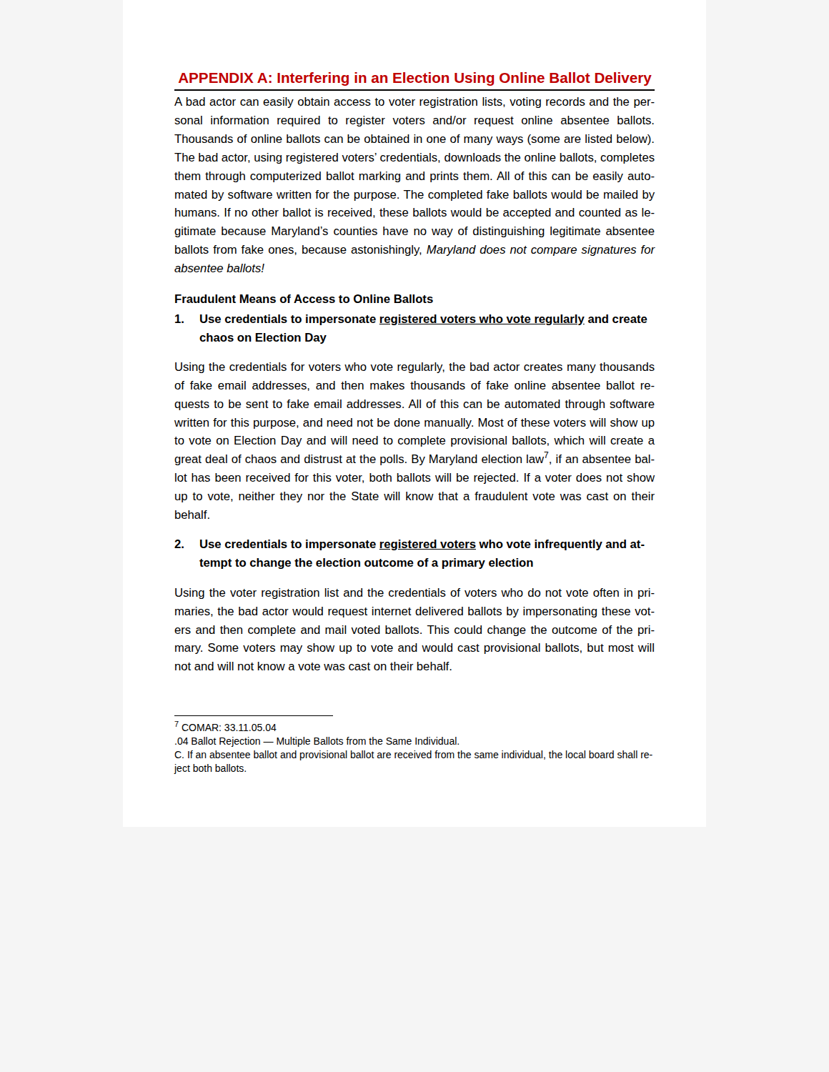APPENDIX A: Interfering in an Election Using Online Ballot Delivery
A bad actor can easily obtain access to voter registration lists, voting records and the personal information required to register voters and/or request online absentee ballots. Thousands of online ballots can be obtained in one of many ways (some are listed below). The bad actor, using registered voters’ credentials, downloads the online ballots, completes them through computerized ballot marking and prints them. All of this can be easily automated by software written for the purpose. The completed fake ballots would be mailed by humans. If no other ballot is received, these ballots would be accepted and counted as legitimate because Maryland’s counties have no way of distinguishing legitimate absentee ballots from fake ones, because astonishingly, Maryland does not compare signatures for absentee ballots!
Fraudulent Means of Access to Online Ballots
Use credentials to impersonate registered voters who vote regularly and create chaos on Election Day
Using the credentials for voters who vote regularly, the bad actor creates many thousands of fake email addresses, and then makes thousands of fake online absentee ballot requests to be sent to fake email addresses. All of this can be automated through software written for this purpose, and need not be done manually. Most of these voters will show up to vote on Election Day and will need to complete provisional ballots, which will create a great deal of chaos and distrust at the polls. By Maryland election law7, if an absentee ballot has been received for this voter, both ballots will be rejected. If a voter does not show up to vote, neither they nor the State will know that a fraudulent vote was cast on their behalf.
Use credentials to impersonate registered voters who vote infrequently and attempt to change the election outcome of a primary election
Using the voter registration list and the credentials of voters who do not vote often in primaries, the bad actor would request internet delivered ballots by impersonating these voters and then complete and mail voted ballots. This could change the outcome of the primary. Some voters may show up to vote and would cast provisional ballots, but most will not and will not know a vote was cast on their behalf.
7 COMAR: 33.11.05.04
.04 Ballot Rejection — Multiple Ballots from the Same Individual.
C. If an absentee ballot and provisional ballot are received from the same individual, the local board shall reject both ballots.